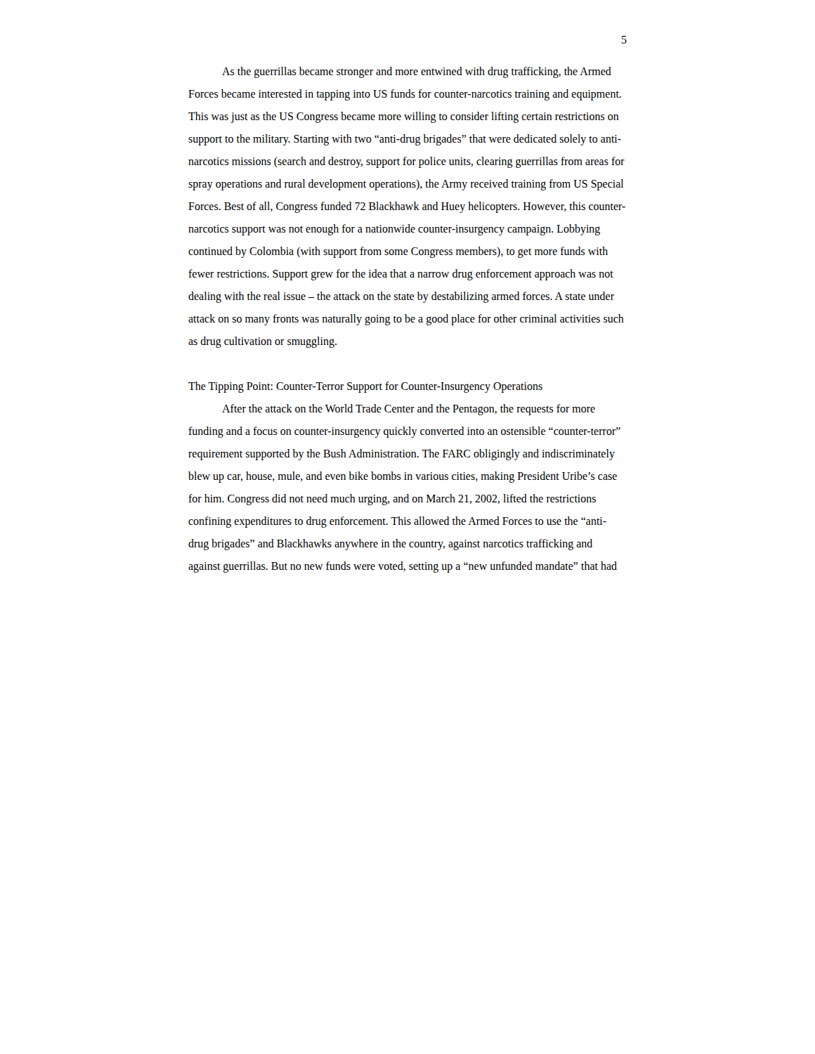5
As the guerrillas became stronger and more entwined with drug trafficking, the Armed Forces became interested in tapping into US funds for counter-narcotics training and equipment. This was just as the US Congress became more willing to consider lifting certain restrictions on support to the military. Starting with two “anti-drug brigades” that were dedicated solely to anti-narcotics missions (search and destroy, support for police units, clearing guerrillas from areas for spray operations and rural development operations), the Army received training from US Special Forces. Best of all, Congress funded 72 Blackhawk and Huey helicopters. However, this counter-narcotics support was not enough for a nationwide counter-insurgency campaign. Lobbying continued by Colombia (with support from some Congress members), to get more funds with fewer restrictions. Support grew for the idea that a narrow drug enforcement approach was not dealing with the real issue – the attack on the state by destabilizing armed forces. A state under attack on so many fronts was naturally going to be a good place for other criminal activities such as drug cultivation or smuggling.
The Tipping Point: Counter-Terror Support for Counter-Insurgency Operations
After the attack on the World Trade Center and the Pentagon, the requests for more funding and a focus on counter-insurgency quickly converted into an ostensible “counter-terror” requirement supported by the Bush Administration. The FARC obligingly and indiscriminately blew up car, house, mule, and even bike bombs in various cities, making President Uribe’s case for him. Congress did not need much urging, and on March 21, 2002, lifted the restrictions confining expenditures to drug enforcement. This allowed the Armed Forces to use the “anti-drug brigades” and Blackhawks anywhere in the country, against narcotics trafficking and against guerrillas. But no new funds were voted, setting up a “new unfunded mandate” that had